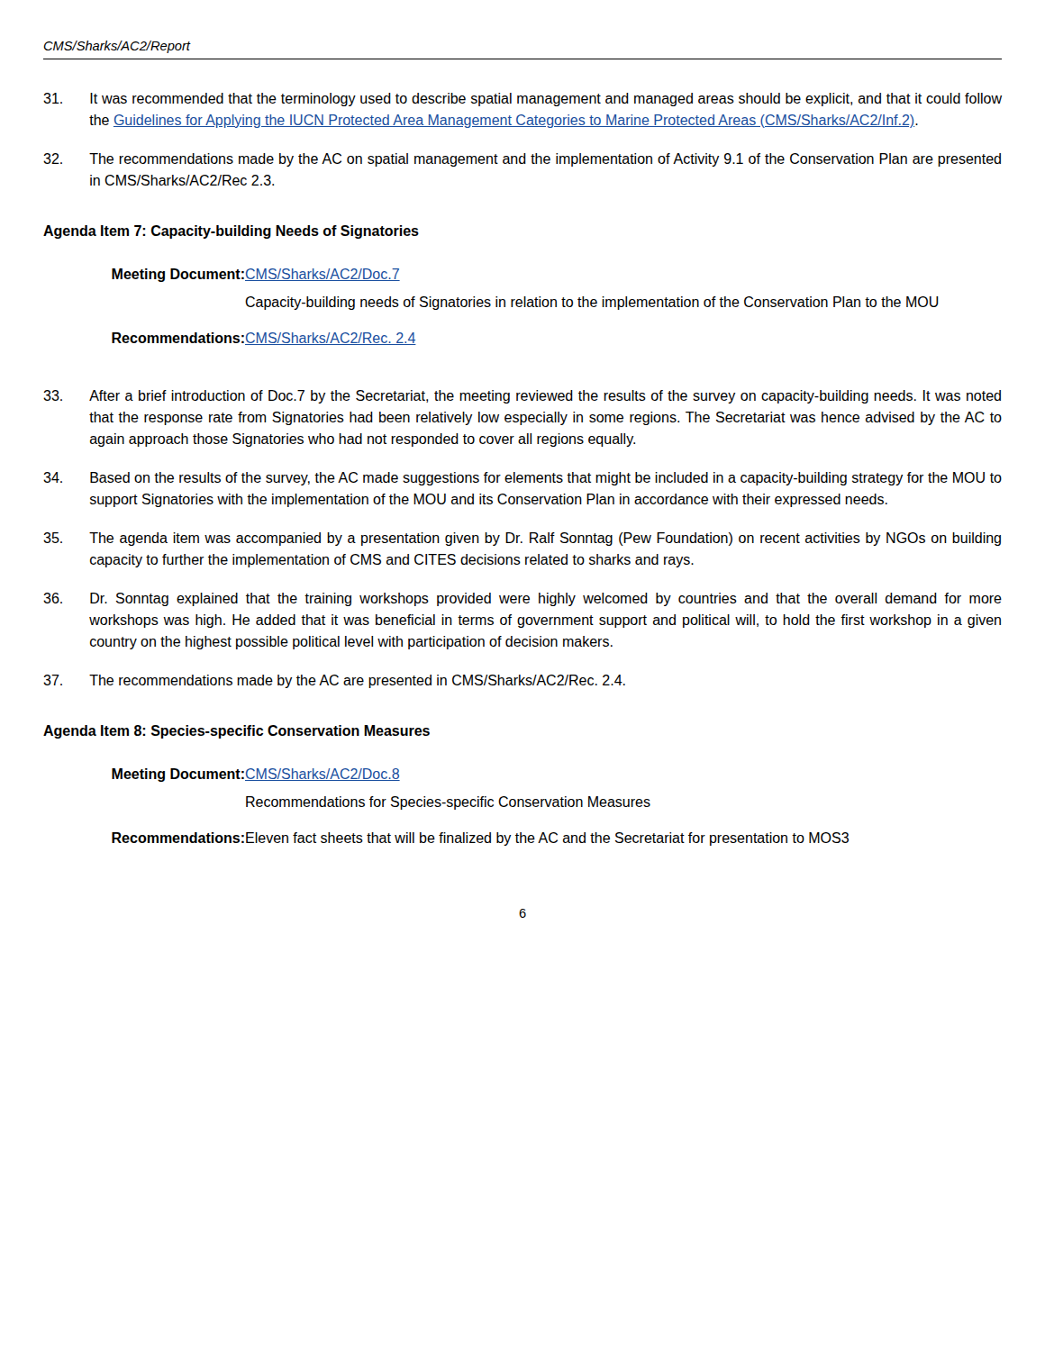CMS/Sharks/AC2/Report
31.
It was recommended that the terminology used to describe spatial management and managed areas should be explicit, and that it could follow the Guidelines for Applying the IUCN Protected Area Management Categories to Marine Protected Areas (CMS/Sharks/AC2/Inf.2).
32.
The recommendations made by the AC on spatial management and the implementation of Activity 9.1 of the Conservation Plan are presented in CMS/Sharks/AC2/Rec 2.3.
Agenda Item 7: Capacity-building Needs of Signatories
| Meeting Document: | CMS/Sharks/AC2/Doc.7 Capacity-building needs of Signatories in relation to the implementation of the Conservation Plan to the MOU |
| Recommendations: | CMS/Sharks/AC2/Rec. 2.4 |
33.
After a brief introduction of Doc.7 by the Secretariat, the meeting reviewed the results of the survey on capacity-building needs. It was noted that the response rate from Signatories had been relatively low especially in some regions. The Secretariat was hence advised by the AC to again approach those Signatories who had not responded to cover all regions equally.
34.
Based on the results of the survey, the AC made suggestions for elements that might be included in a capacity-building strategy for the MOU to support Signatories with the implementation of the MOU and its Conservation Plan in accordance with their expressed needs.
35.
The agenda item was accompanied by a presentation given by Dr. Ralf Sonntag (Pew Foundation) on recent activities by NGOs on building capacity to further the implementation of CMS and CITES decisions related to sharks and rays.
36.
Dr. Sonntag explained that the training workshops provided were highly welcomed by countries and that the overall demand for more workshops was high. He added that it was beneficial in terms of government support and political will, to hold the first workshop in a given country on the highest possible political level with participation of decision makers.
37.
The recommendations made by the AC are presented in CMS/Sharks/AC2/Rec. 2.4.
Agenda Item 8: Species-specific Conservation Measures
| Meeting Document: | CMS/Sharks/AC2/Doc.8 Recommendations for Species-specific Conservation Measures |
| Recommendations: | Eleven fact sheets that will be finalized by the AC and the Secretariat for presentation to MOS3 |
6